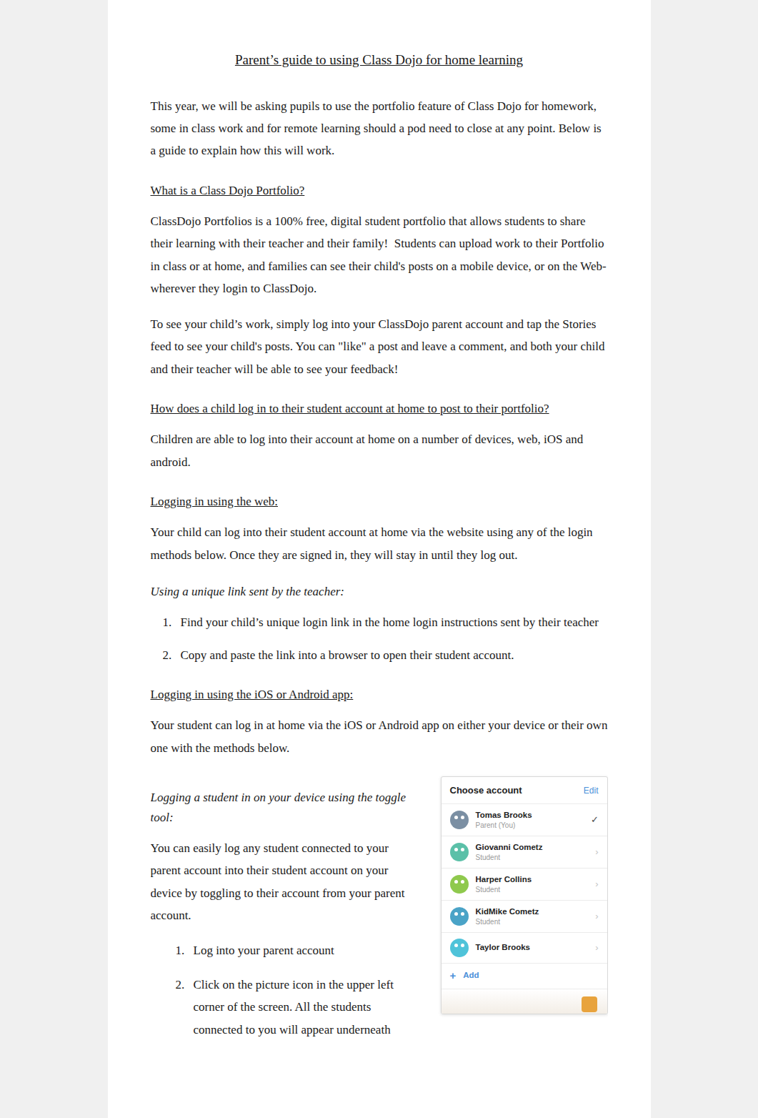Parent’s guide to using Class Dojo for home learning
This year, we will be asking pupils to use the portfolio feature of Class Dojo for homework, some in class work and for remote learning should a pod need to close at any point. Below is a guide to explain how this will work.
What is a Class Dojo Portfolio?
ClassDojo Portfolios is a 100% free, digital student portfolio that allows students to share their learning with their teacher and their family! Students can upload work to their Portfolio in class or at home, and families can see their child's posts on a mobile device, or on the Web-wherever they login to ClassDojo.
To see your child’s work, simply log into your ClassDojo parent account and tap the Stories feed to see your child's posts. You can "like" a post and leave a comment, and both your child and their teacher will be able to see your feedback!
How does a child log in to their student account at home to post to their portfolio?
Children are able to log into their account at home on a number of devices, web, iOS and android.
Logging in using the web:
Your child can log into their student account at home via the website using any of the login methods below. Once they are signed in, they will stay in until they log out.
Using a unique link sent by the teacher:
Find your child’s unique login link in the home login instructions sent by their teacher
Copy and paste the link into a browser to open their student account.
Logging in using the iOS or Android app:
Your student can log in at home via the iOS or Android app on either your device or their own one with the methods below.
Choose account Edit
Tomas Brooks Parent (You)
✓
Giovanni Cometz Student
›
Harper Collins Student
›
KidMike Cometz Student
›
Taylor Brooks
›
+ Add
Logging a student in on your device using the toggle tool:
You can easily log any student connected to your parent account into their student account on your device by toggling to their account from your parent account.
Log into your parent account
Click on the picture icon in the upper left corner of the screen. All the students connected to you will appear underneath